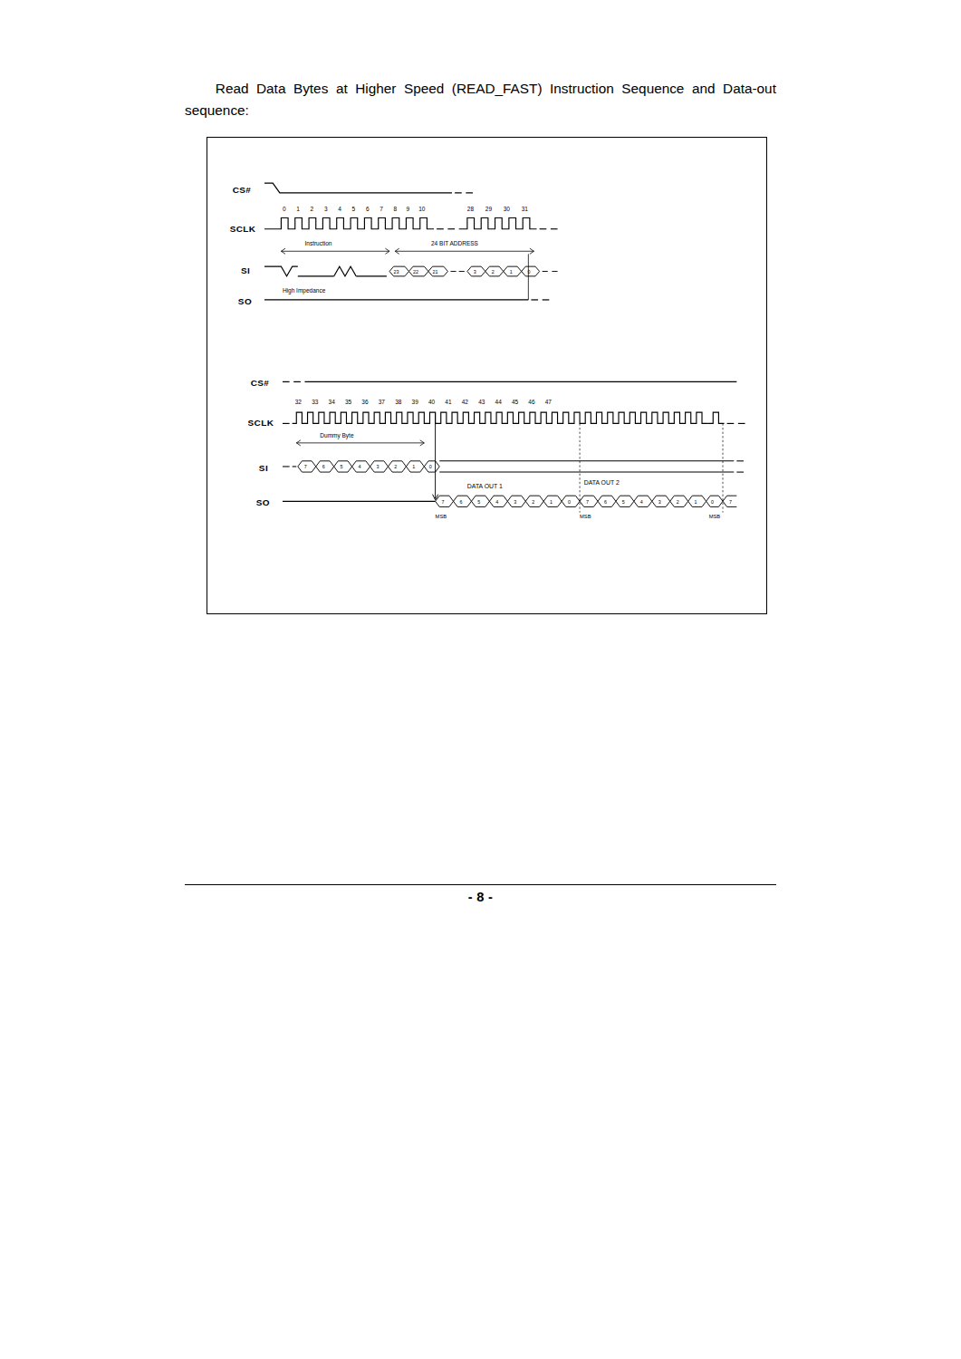Read Data Bytes at Higher Speed (READ_FAST) Instruction Sequence and Data-out sequence:
CS# SCLK 0 1 2 3 4 5 6 7 8 9 10 28 29 30 31 Instruction 24 BIT ADDRESS SI 23 22 21 3 2 1 0 SO High Impedance CS# SCLK 32 33 34 35 36 37 38 39 40 41 42 43 44 45 46 47 Dummy Byte SI 7 6 5 4 3 2 1 0 DATA OUT 1 DATA OUT 2 SO 7 6 5 4 3 2 1 0 7 6 5 4 3 2 1 0 7 MSB MSB MSB
- 8 -